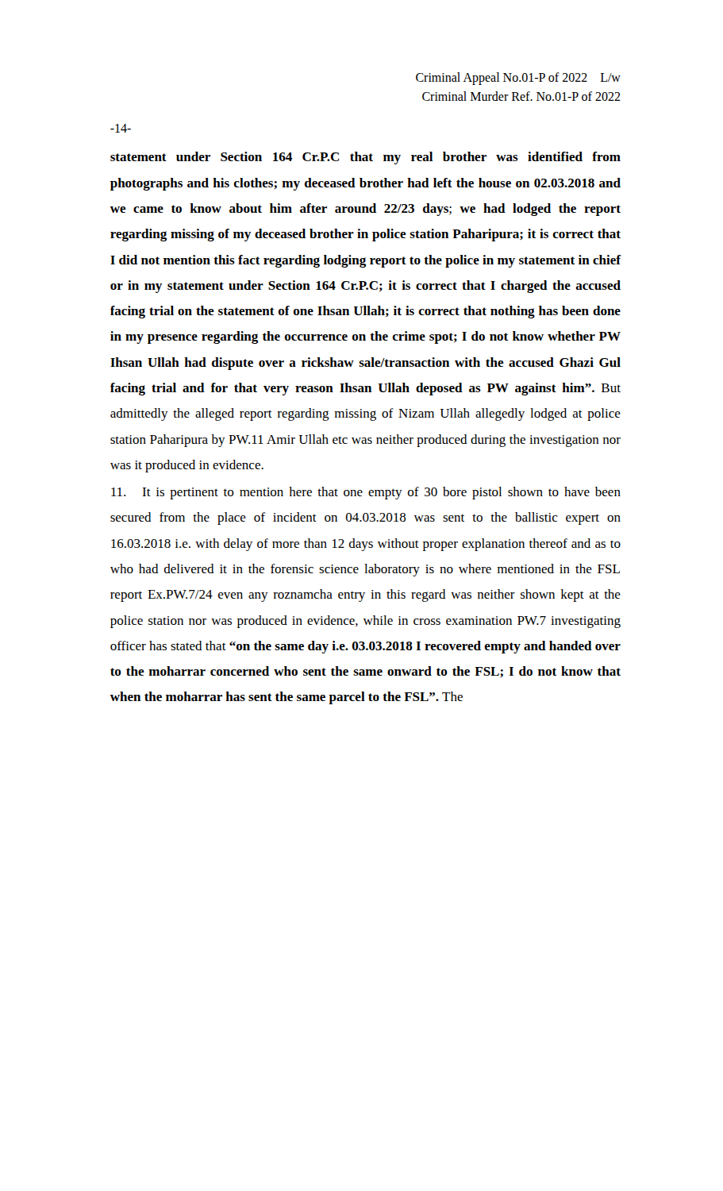Criminal Appeal No.01-P of 2022 L/w
Criminal Murder Ref. No.01-P of 2022
-14-
statement under Section 164 Cr.P.C that my real brother was identified from photographs and his clothes; my deceased brother had left the house on 02.03.2018 and we came to know about him after around 22/23 days; we had lodged the report regarding missing of my deceased brother in police station Paharipura; it is correct that I did not mention this fact regarding lodging report to the police in my statement in chief or in my statement under Section 164 Cr.P.C; it is correct that I charged the accused facing trial on the statement of one Ihsan Ullah; it is correct that nothing has been done in my presence regarding the occurrence on the crime spot; I do not know whether PW Ihsan Ullah had dispute over a rickshaw sale/transaction with the accused Ghazi Gul facing trial and for that very reason Ihsan Ullah deposed as PW against him”. But admittedly the alleged report regarding missing of Nizam Ullah allegedly lodged at police station Paharipura by PW.11 Amir Ullah etc was neither produced during the investigation nor was it produced in evidence.
11. It is pertinent to mention here that one empty of 30 bore pistol shown to have been secured from the place of incident on 04.03.2018 was sent to the ballistic expert on 16.03.2018 i.e. with delay of more than 12 days without proper explanation thereof and as to who had delivered it in the forensic science laboratory is no where mentioned in the FSL report Ex.PW.7/24 even any roznamcha entry in this regard was neither shown kept at the police station nor was produced in evidence, while in cross examination PW.7 investigating officer has stated that “on the same day i.e. 03.03.2018 I recovered empty and handed over to the moharrar concerned who sent the same onward to the FSL; I do not know that when the moharrar has sent the same parcel to the FSL”. The